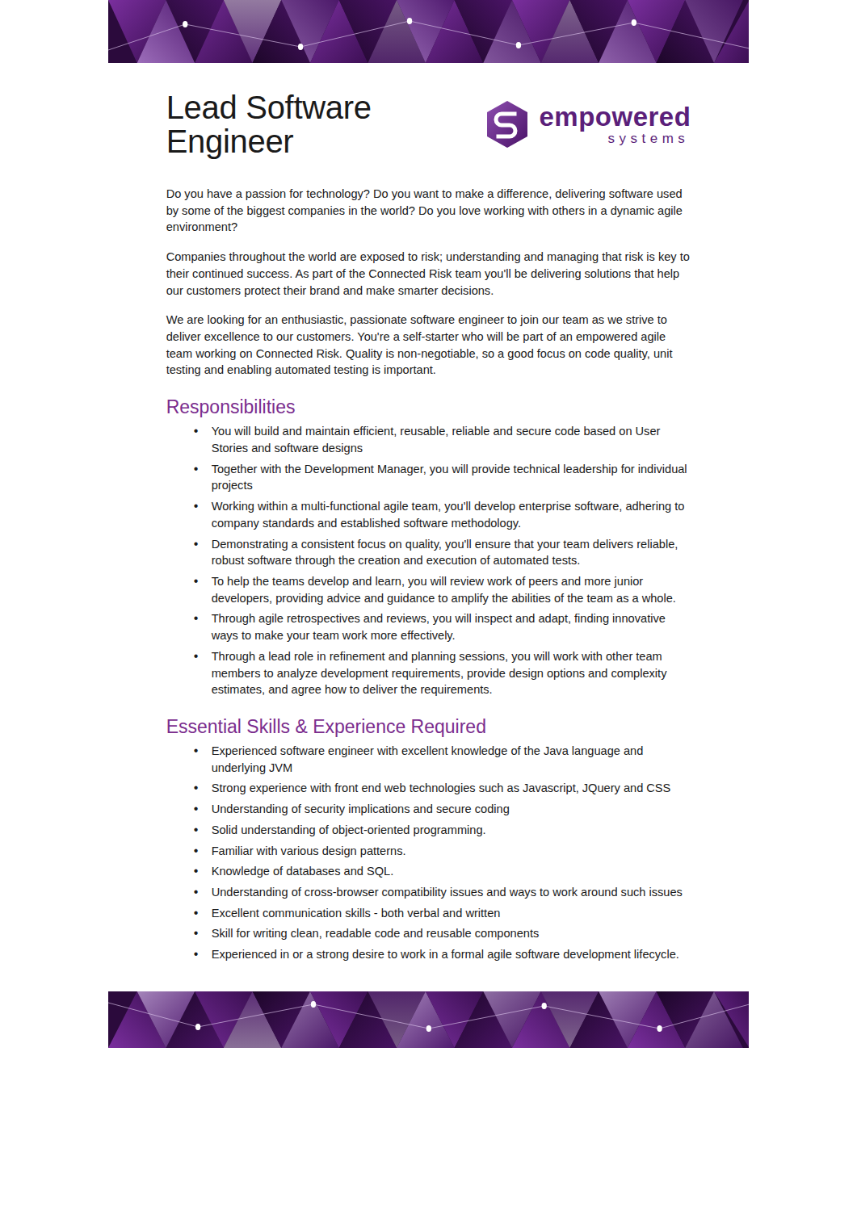Lead Software Engineer
empowered systems
Do you have a passion for technology? Do you want to make a difference, delivering software used by some of the biggest companies in the world? Do you love working with others in a dynamic agile environment?
Companies throughout the world are exposed to risk; understanding and managing that risk is key to their continued success. As part of the Connected Risk team you'll be delivering solutions that help our customers protect their brand and make smarter decisions.
We are looking for an enthusiastic, passionate software engineer to join our team as we strive to deliver excellence to our customers. You're a self-starter who will be part of an empowered agile team working on Connected Risk. Quality is non-negotiable, so a good focus on code quality, unit testing and enabling automated testing is important.
Responsibilities
You will build and maintain efficient, reusable, reliable and secure code based on User Stories and software designs
Together with the Development Manager, you will provide technical leadership for individual projects
Working within a multi-functional agile team, you'll develop enterprise software, adhering to company standards and established software methodology.
Demonstrating a consistent focus on quality, you'll ensure that your team delivers reliable, robust software through the creation and execution of automated tests.
To help the teams develop and learn, you will review work of peers and more junior developers, providing advice and guidance to amplify the abilities of the team as a whole.
Through agile retrospectives and reviews, you will inspect and adapt, finding innovative ways to make your team work more effectively.
Through a lead role in refinement and planning sessions, you will work with other team members to analyze development requirements, provide design options and complexity estimates, and agree how to deliver the requirements.
Essential Skills & Experience Required
Experienced software engineer with excellent knowledge of the Java language and underlying JVM
Strong experience with front end web technologies such as Javascript, JQuery and CSS
Understanding of security implications and secure coding
Solid understanding of object-oriented programming.
Familiar with various design patterns.
Knowledge of databases and SQL.
Understanding of cross-browser compatibility issues and ways to work around such issues
Excellent communication skills - both verbal and written
Skill for writing clean, readable code and reusable components
Experienced in or a strong desire to work in a formal agile software development lifecycle.